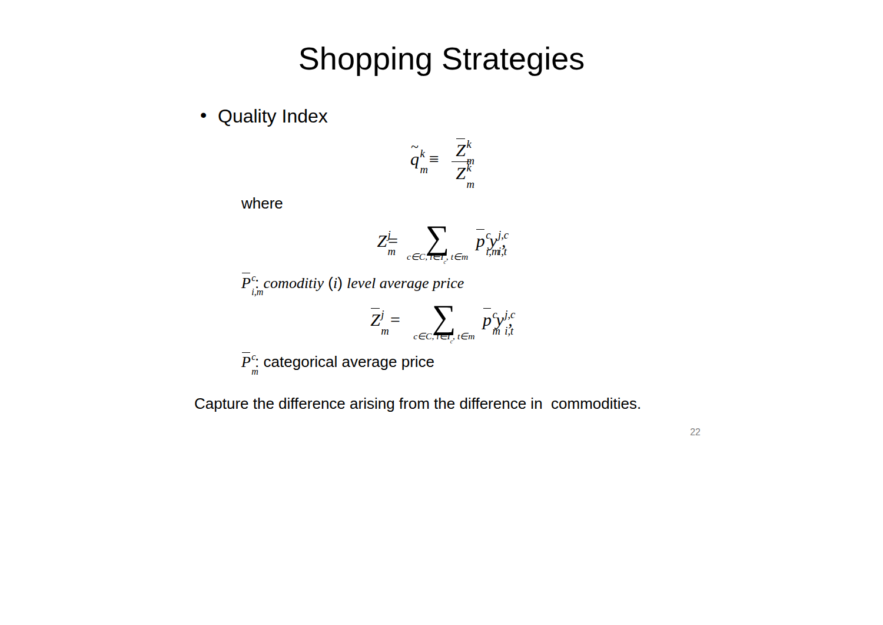Shopping Strategies
Quality Index
qkm ≡ Zkm Zkm
where
Zjm= ∑ c∈C, i∈Ic, t∈m pci,m yj,ci,t ,
Pci,m : comoditiy (i) level average price
Zjm = ∑ c∈C, i∈Ic, t∈m pcm yj,ci,t ,
Pcm : categorical average price
Capture the difference arising from the difference in commodities.
22